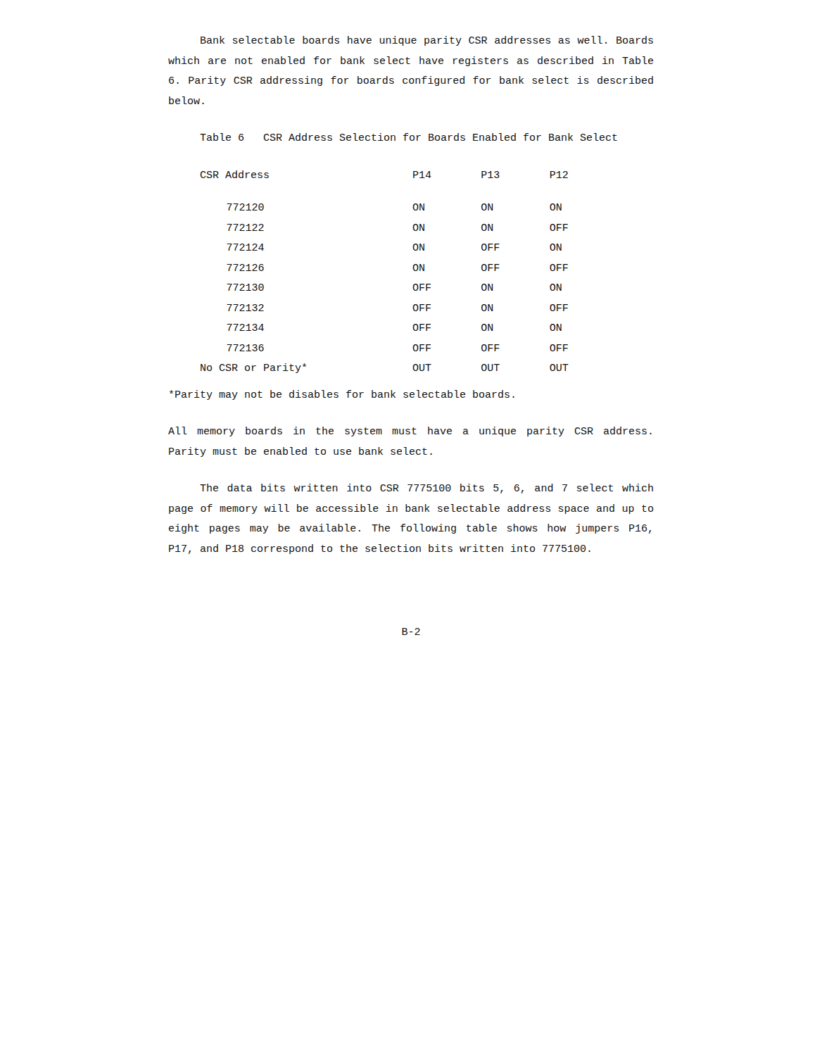Bank selectable boards have unique parity CSR addresses as well. Boards which are not enabled for bank select have registers as described in Table 6. Parity CSR addressing for boards configured for bank select is described below.
Table 6 CSR Address Selection for Boards Enabled for Bank Select
| CSR Address | P14 | P13 | P12 |
| --- | --- | --- | --- |
| 772120 | ON | ON | ON |
| 772122 | ON | ON | OFF |
| 772124 | ON | OFF | ON |
| 772126 | ON | OFF | OFF |
| 772130 | OFF | ON | ON |
| 772132 | OFF | ON | OFF |
| 772134 | OFF | ON | ON |
| 772136 | OFF | OFF | OFF |
| No CSR or Parity* | OUT | OUT | OUT |
*Parity may not be disables for bank selectable boards.
All memory boards in the system must have a unique parity CSR address. Parity must be enabled to use bank select.
The data bits written into CSR 7775100 bits 5, 6, and 7 select which page of memory will be accessible in bank selectable address space and up to eight pages may be available. The following table shows how jumpers P16, P17, and P18 correspond to the selection bits written into 7775100.
B‑2